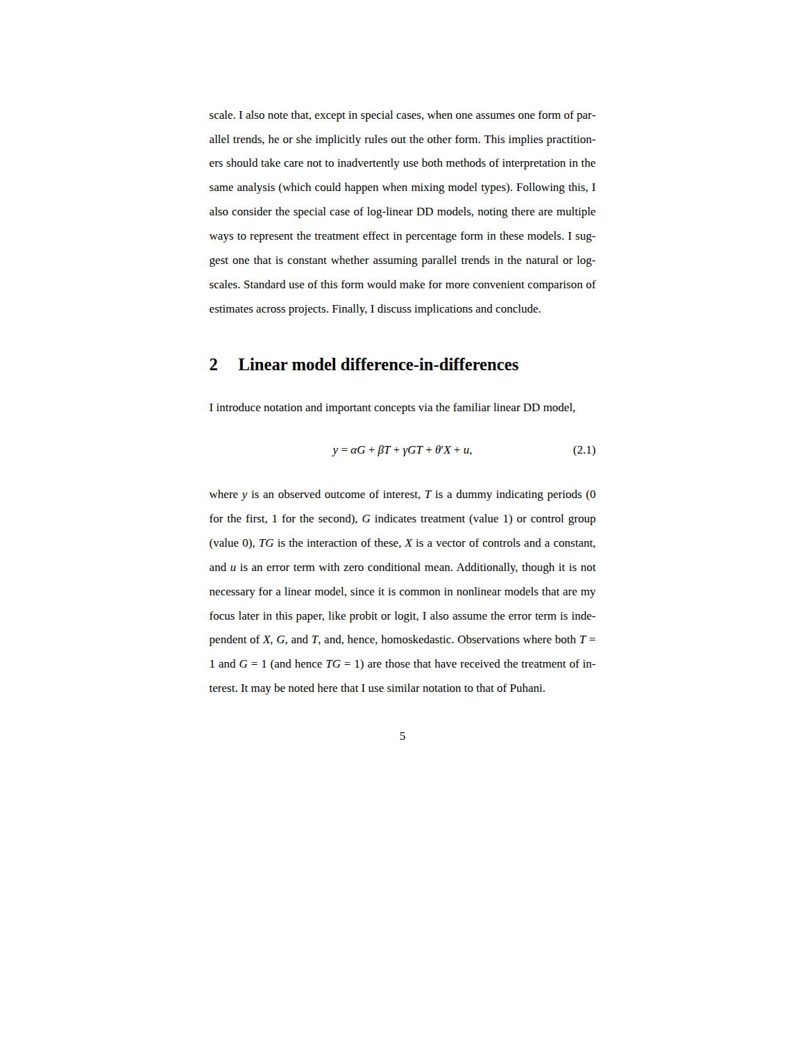scale. I also note that, except in special cases, when one assumes one form of parallel trends, he or she implicitly rules out the other form. This implies practitioners should take care not to inadvertently use both methods of interpretation in the same analysis (which could happen when mixing model types). Following this, I also consider the special case of log-linear DD models, noting there are multiple ways to represent the treatment effect in percentage form in these models. I suggest one that is constant whether assuming parallel trends in the natural or log-scales. Standard use of this form would make for more convenient comparison of estimates across projects. Finally, I discuss implications and conclude.
2 Linear model difference-in-differences
I introduce notation and important concepts via the familiar linear DD model,
y = αG + βT + γGT + θ′X + u,
(2.1)
where y is an observed outcome of interest, T is a dummy indicating periods (0 for the first, 1 for the second), G indicates treatment (value 1) or control group (value 0), TG is the interaction of these, X is a vector of controls and a constant, and u is an error term with zero conditional mean. Additionally, though it is not necessary for a linear model, since it is common in nonlinear models that are my focus later in this paper, like probit or logit, I also assume the error term is independent of X, G, and T, and, hence, homoskedastic. Observations where both T = 1 and G = 1 (and hence TG = 1) are those that have received the treatment of interest. It may be noted here that I use similar notation to that of Puhani.
5